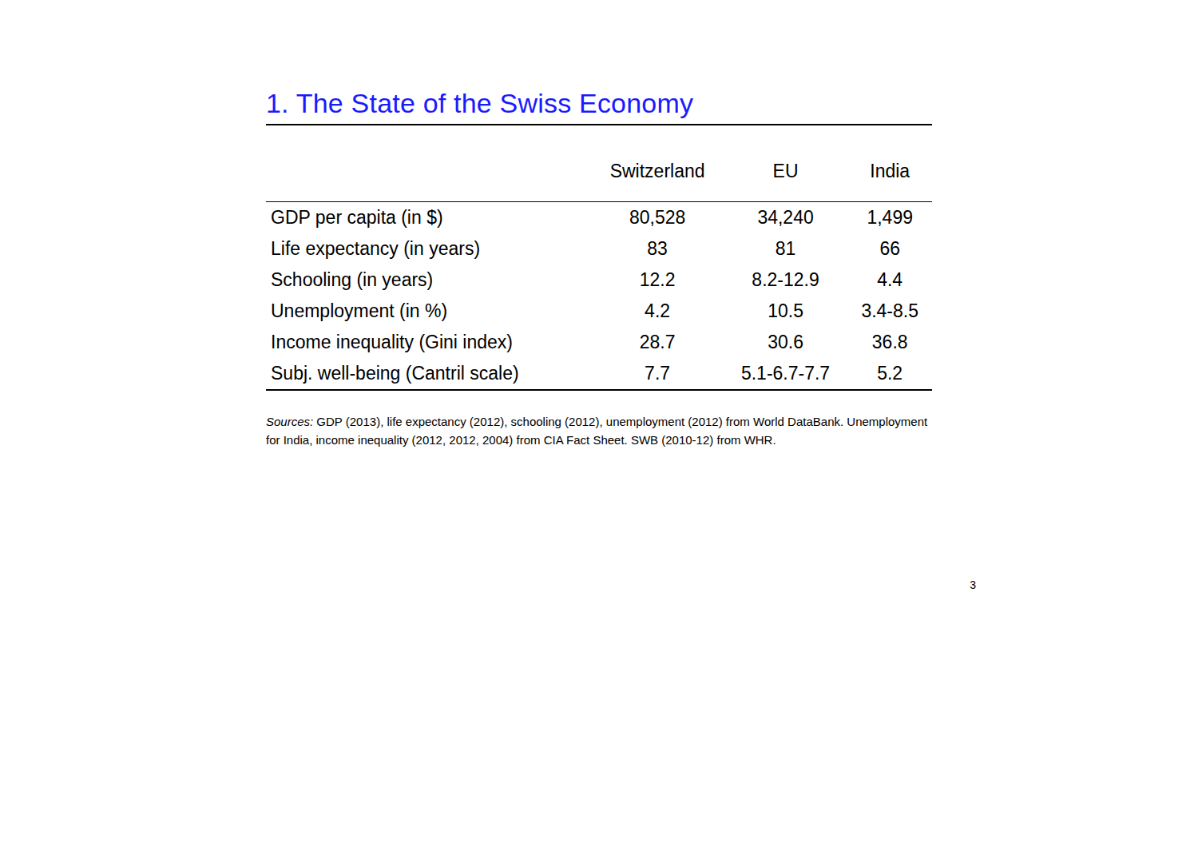1. The State of the Swiss Economy
| | Switzerland | EU | India |
| --- | --- | --- | --- |
| GDP per capita (in $) | 80,528 | 34,240 | 1,499 |
| Life expectancy (in years) | 83 | 81 | 66 |
| Schooling (in years) | 12.2 | 8.2-12.9 | 4.4 |
| Unemployment (in %) | 4.2 | 10.5 | 3.4-8.5 |
| Income inequality (Gini index) | 28.7 | 30.6 | 36.8 |
| Subj. well-being (Cantril scale) | 7.7 | 5.1-6.7-7.7 | 5.2 |
Sources: GDP (2013), life expectancy (2012), schooling (2012), unemployment (2012) from World DataBank. Unemployment for India, income inequality (2012, 2012, 2004) from CIA Fact Sheet. SWB (2010-12) from WHR.
3